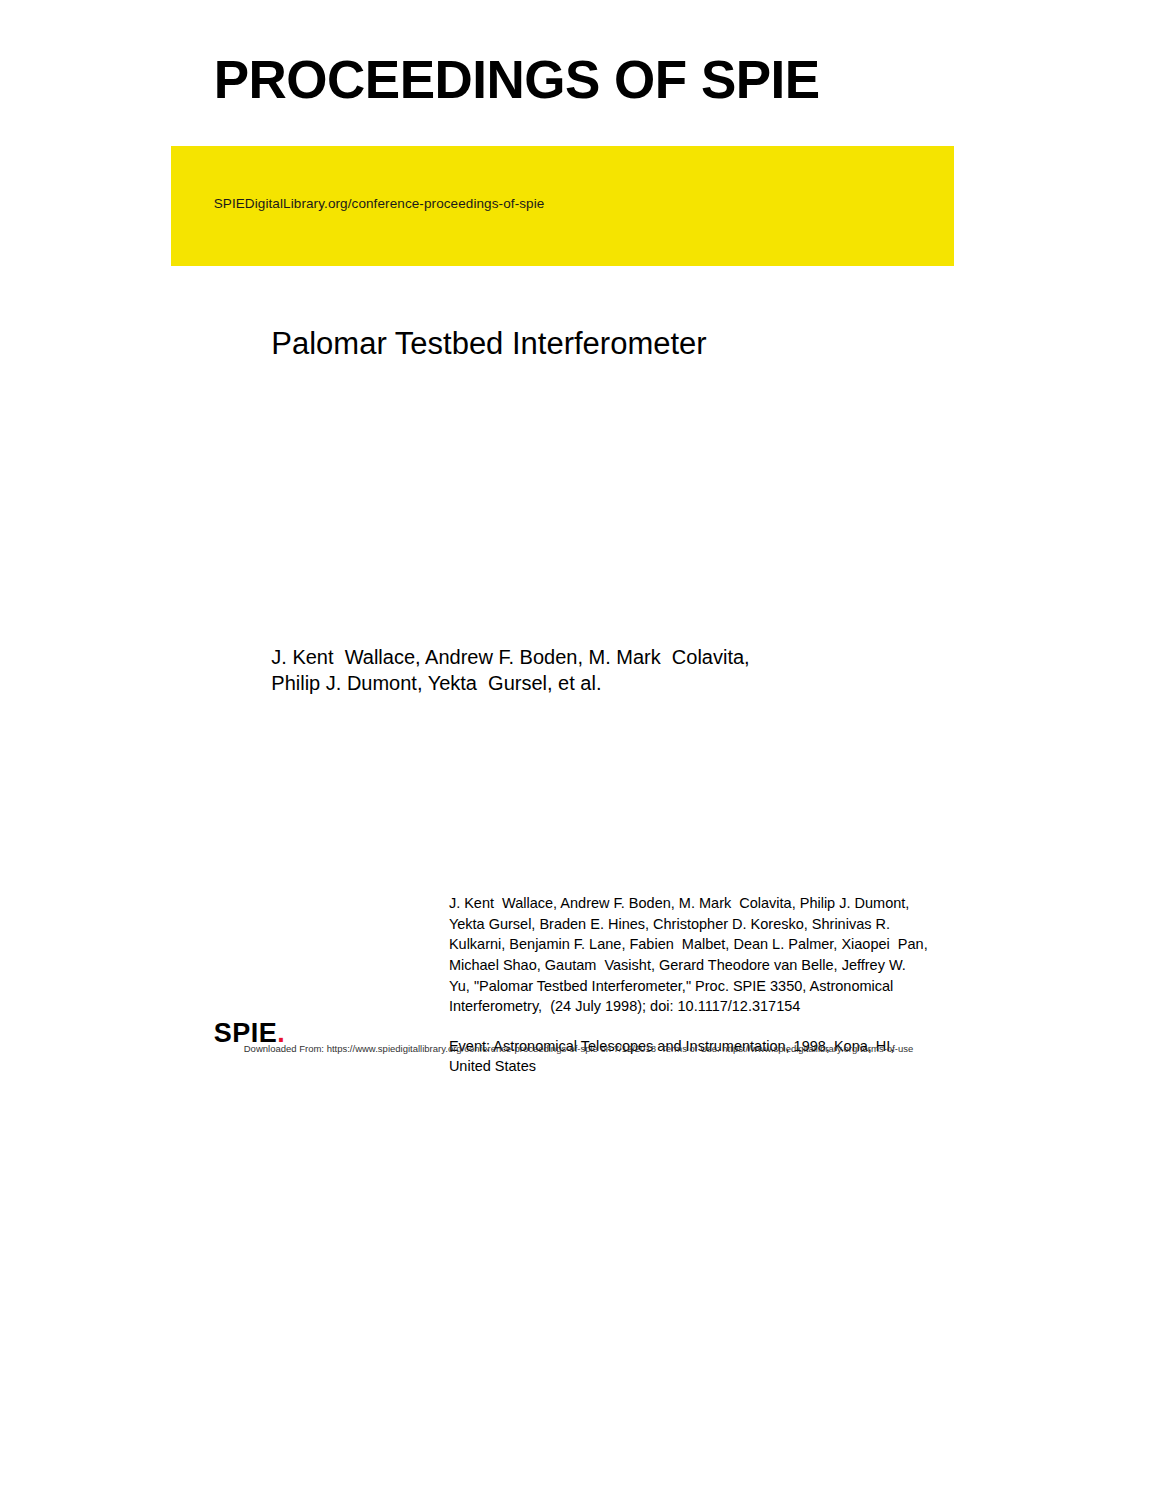PROCEEDINGS OF SPIE
SPIEDigitalLibrary.org/conference-proceedings-of-spie
Palomar Testbed Interferometer
J. Kent Wallace, Andrew F. Boden, M. Mark Colavita,
Philip J. Dumont, Yekta Gursel, et al.
J. Kent Wallace, Andrew F. Boden, M. Mark Colavita, Philip J. Dumont, Yekta Gursel, Braden E. Hines, Christopher D. Koresko, Shrinivas R. Kulkarni, Benjamin F. Lane, Fabien Malbet, Dean L. Palmer, Xiaopei Pan, Michael Shao, Gautam Vasisht, Gerard Theodore van Belle, Jeffrey W. Yu, "Palomar Testbed Interferometer," Proc. SPIE 3350, Astronomical Interferometry, (24 July 1998); doi: 10.1117/12.317154
Event: Astronomical Telescopes and Instrumentation, 1998, Kona, HI, United States
SPIE.
Downloaded From: https://www.spiedigitallibrary.org/conference-proceedings-of-spie on 7/12/2018 Terms of Use: https://www.spiedigitallibrary.org/terms-of-use